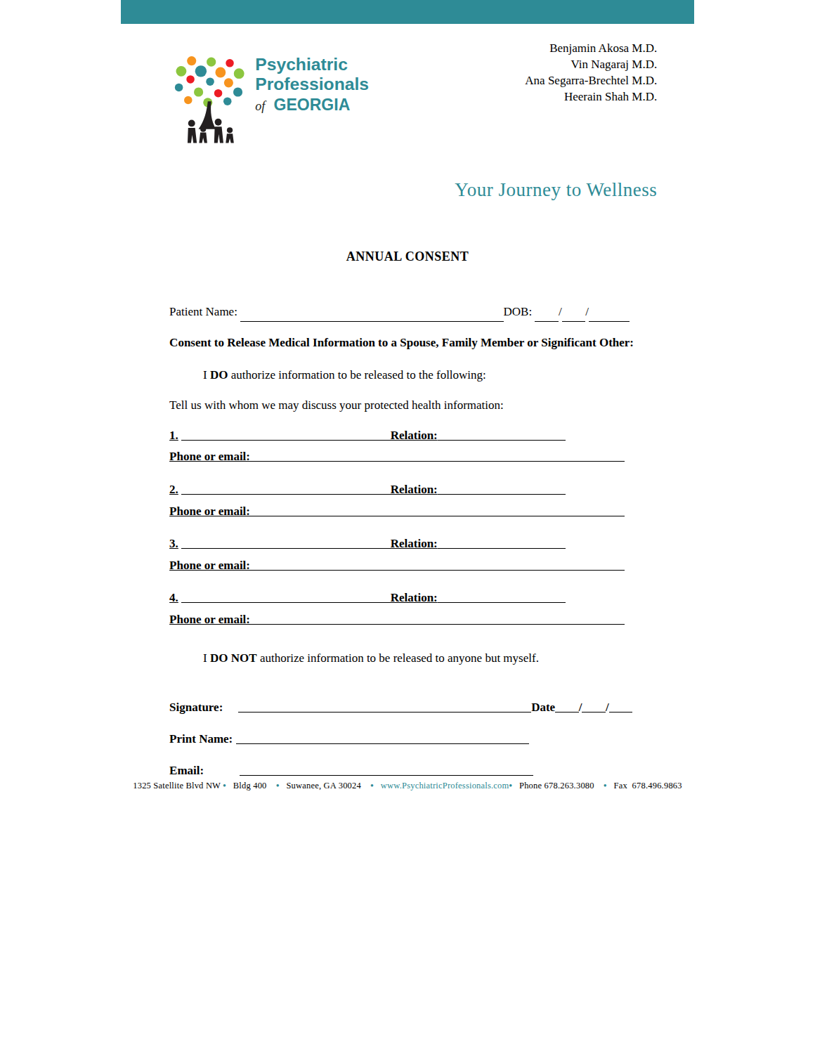Psychiatric Professionals of GEORGIA
Benjamin Akosa M.D.
Vin Nagaraj M.D.
Ana Segarra-Brechtel M.D.
Heerain Shah M.D.
Your Journey to Wellness
ANNUAL CONSENT
Patient Name: DOB: / /
Consent to Release Medical Information to a Spouse, Family Member or Significant Other:
I DO authorize information to be released to the following:
Tell us with whom we may discuss your protected health information:
1. Relation:
Phone or email:
2. Relation:
Phone or email:
3. Relation:
Phone or email:
4. Relation:
Phone or email:
I DO NOT authorize information to be released to anyone but myself.
Signature: Date / /
Print Name:
Email:
1325 Satellite Blvd NW • Bldg 400 • Suwanee, GA 30024 • www.PsychiatricProfessionals.com• Phone 678.263.3080 • Fax 678.496.9863